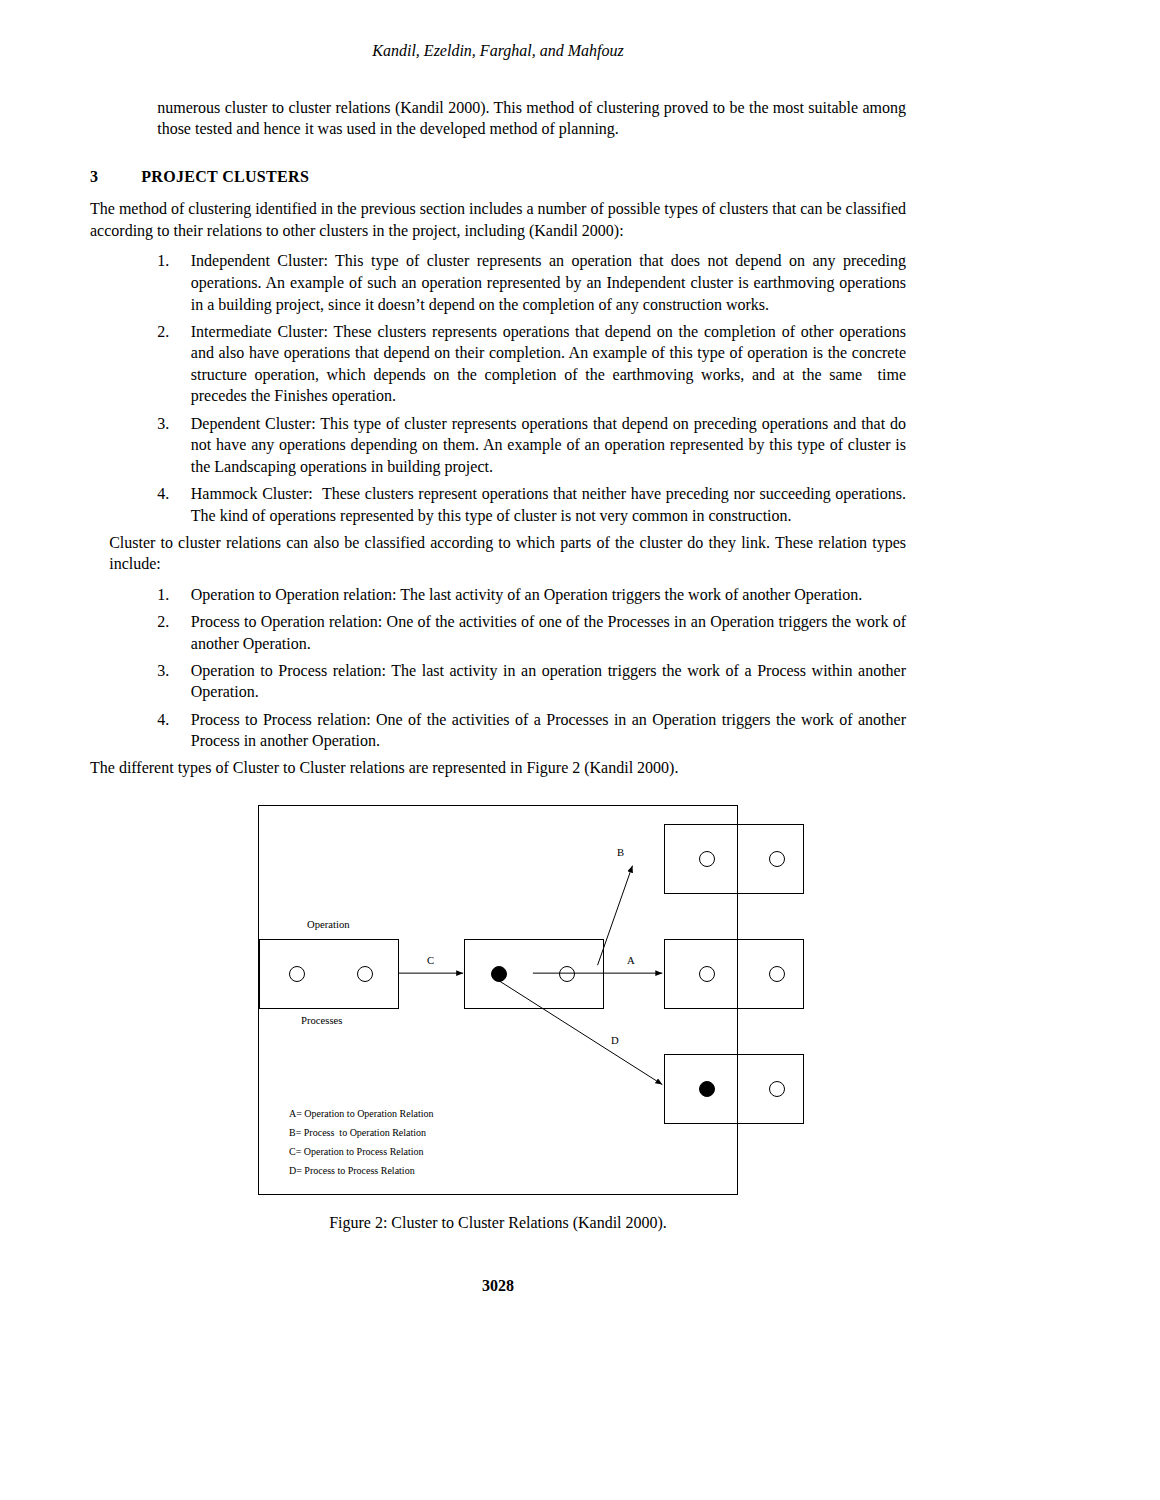Kandil, Ezeldin, Farghal, and Mahfouz
numerous cluster to cluster relations (Kandil 2000). This method of clustering proved to be the most suitable among those tested and hence it was used in the developed method of planning.
3 Project Clusters
The method of clustering identified in the previous section includes a number of possible types of clusters that can be classified according to their relations to other clusters in the project, including (Kandil 2000):
1. Independent Cluster: This type of cluster represents an operation that does not depend on any preceding operations. An example of such an operation represented by an Independent cluster is earthmoving operations in a building project, since it doesn’t depend on the completion of any construction works.
2. Intermediate Cluster: These clusters represents operations that depend on the completion of other operations and also have operations that depend on their completion. An example of this type of operation is the concrete structure operation, which depends on the completion of the earthmoving works, and at the same time precedes the Finishes operation.
3. Dependent Cluster: This type of cluster represents operations that depend on preceding operations and that do not have any operations depending on them. An example of an operation represented by this type of cluster is the Landscaping operations in building project.
4. Hammock Cluster: These clusters represent operations that neither have preceding nor succeeding operations. The kind of operations represented by this type of cluster is not very common in construction.
Cluster to cluster relations can also be classified according to which parts of the cluster do they link. These relation types include:
1. Operation to Operation relation: The last activity of an Operation triggers the work of another Operation.
2. Process to Operation relation: One of the activities of one of the Processes in an Operation triggers the work of another Operation.
3. Operation to Process relation: The last activity in an operation triggers the work of a Process within another Operation.
4. Process to Process relation: One of the activities of a Processes in an Operation triggers the work of another Process in another Operation.
The different types of Cluster to Cluster relations are represented in Figure 2 (Kandil 2000).
Operation
Processes
B
A
C
D
A= Operation to Operation Relation
B= Process to Operation Relation
C= Operation to Process Relation
D= Process to Process Relation
Figure 2: Cluster to Cluster Relations (Kandil 2000).
3028